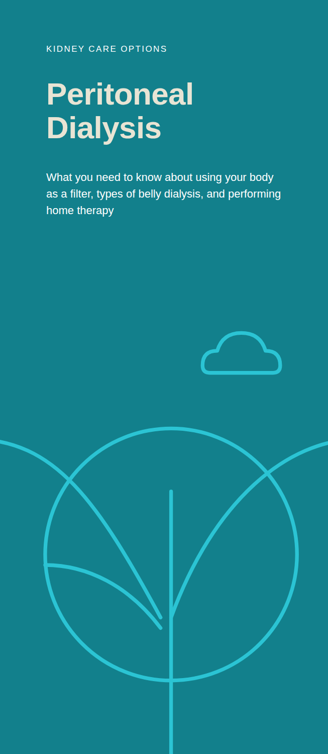Kidney Care Options
Peritoneal
Dialysis
What you need to know about using your body as a filter, types of belly dialysis, and performing home therapy